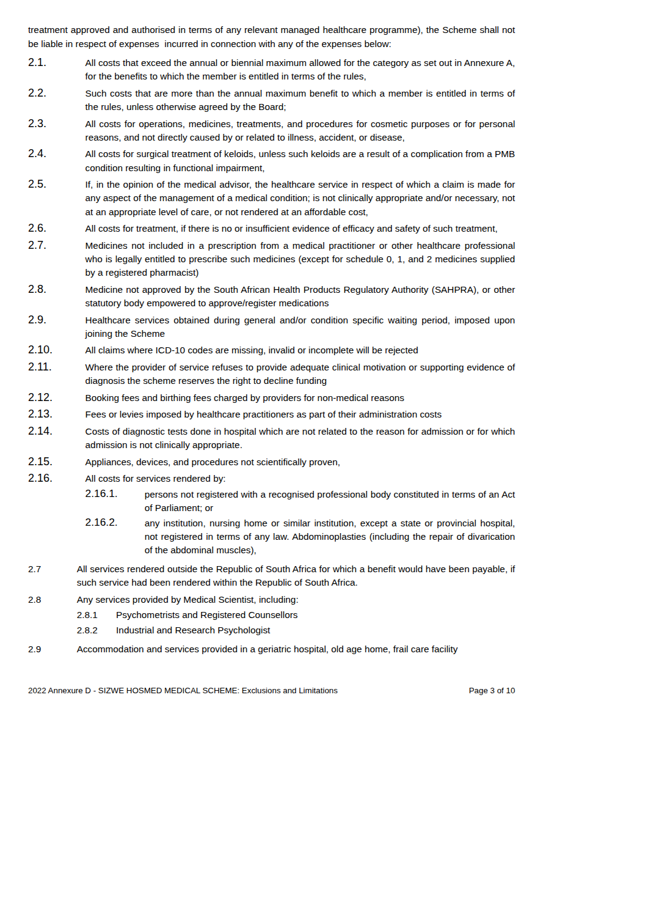treatment approved and authorised in terms of any relevant managed healthcare programme), the Scheme shall not be liable in respect of expenses incurred in connection with any of the expenses below:
2.1. All costs that exceed the annual or biennial maximum allowed for the category as set out in Annexure A, for the benefits to which the member is entitled in terms of the rules,
2.2. Such costs that are more than the annual maximum benefit to which a member is entitled in terms of the rules, unless otherwise agreed by the Board;
2.3. All costs for operations, medicines, treatments, and procedures for cosmetic purposes or for personal reasons, and not directly caused by or related to illness, accident, or disease,
2.4. All costs for surgical treatment of keloids, unless such keloids are a result of a complication from a PMB condition resulting in functional impairment,
2.5. If, in the opinion of the medical advisor, the healthcare service in respect of which a claim is made for any aspect of the management of a medical condition; is not clinically appropriate and/or necessary, not at an appropriate level of care, or not rendered at an affordable cost,
2.6. All costs for treatment, if there is no or insufficient evidence of efficacy and safety of such treatment,
2.7. Medicines not included in a prescription from a medical practitioner or other healthcare professional who is legally entitled to prescribe such medicines (except for schedule 0, 1, and 2 medicines supplied by a registered pharmacist)
2.8. Medicine not approved by the South African Health Products Regulatory Authority (SAHPRA), or other statutory body empowered to approve/register medications
2.9. Healthcare services obtained during general and/or condition specific waiting period, imposed upon joining the Scheme
2.10. All claims where ICD-10 codes are missing, invalid or incomplete will be rejected
2.11. Where the provider of service refuses to provide adequate clinical motivation or supporting evidence of diagnosis the scheme reserves the right to decline funding
2.12. Booking fees and birthing fees charged by providers for non-medical reasons
2.13. Fees or levies imposed by healthcare practitioners as part of their administration costs
2.14. Costs of diagnostic tests done in hospital which are not related to the reason for admission or for which admission is not clinically appropriate.
2.15. Appliances, devices, and procedures not scientifically proven,
2.16. All costs for services rendered by:
2.16.1. persons not registered with a recognised professional body constituted in terms of an Act of Parliament; or
2.16.2. any institution, nursing home or similar institution, except a state or provincial hospital, not registered in terms of any law. Abdominoplasties (including the repair of divarication of the abdominal muscles),
2.7 All services rendered outside the Republic of South Africa for which a benefit would have been payable, if such service had been rendered within the Republic of South Africa.
2.8 Any services provided by Medical Scientist, including:
2.8.1 Psychometrists and Registered Counsellors
2.8.2 Industrial and Research Psychologist
2.9 Accommodation and services provided in a geriatric hospital, old age home, frail care facility
2022 Annexure D - SIZWE HOSMED MEDICAL SCHEME: Exclusions and Limitations Page 3 of 10